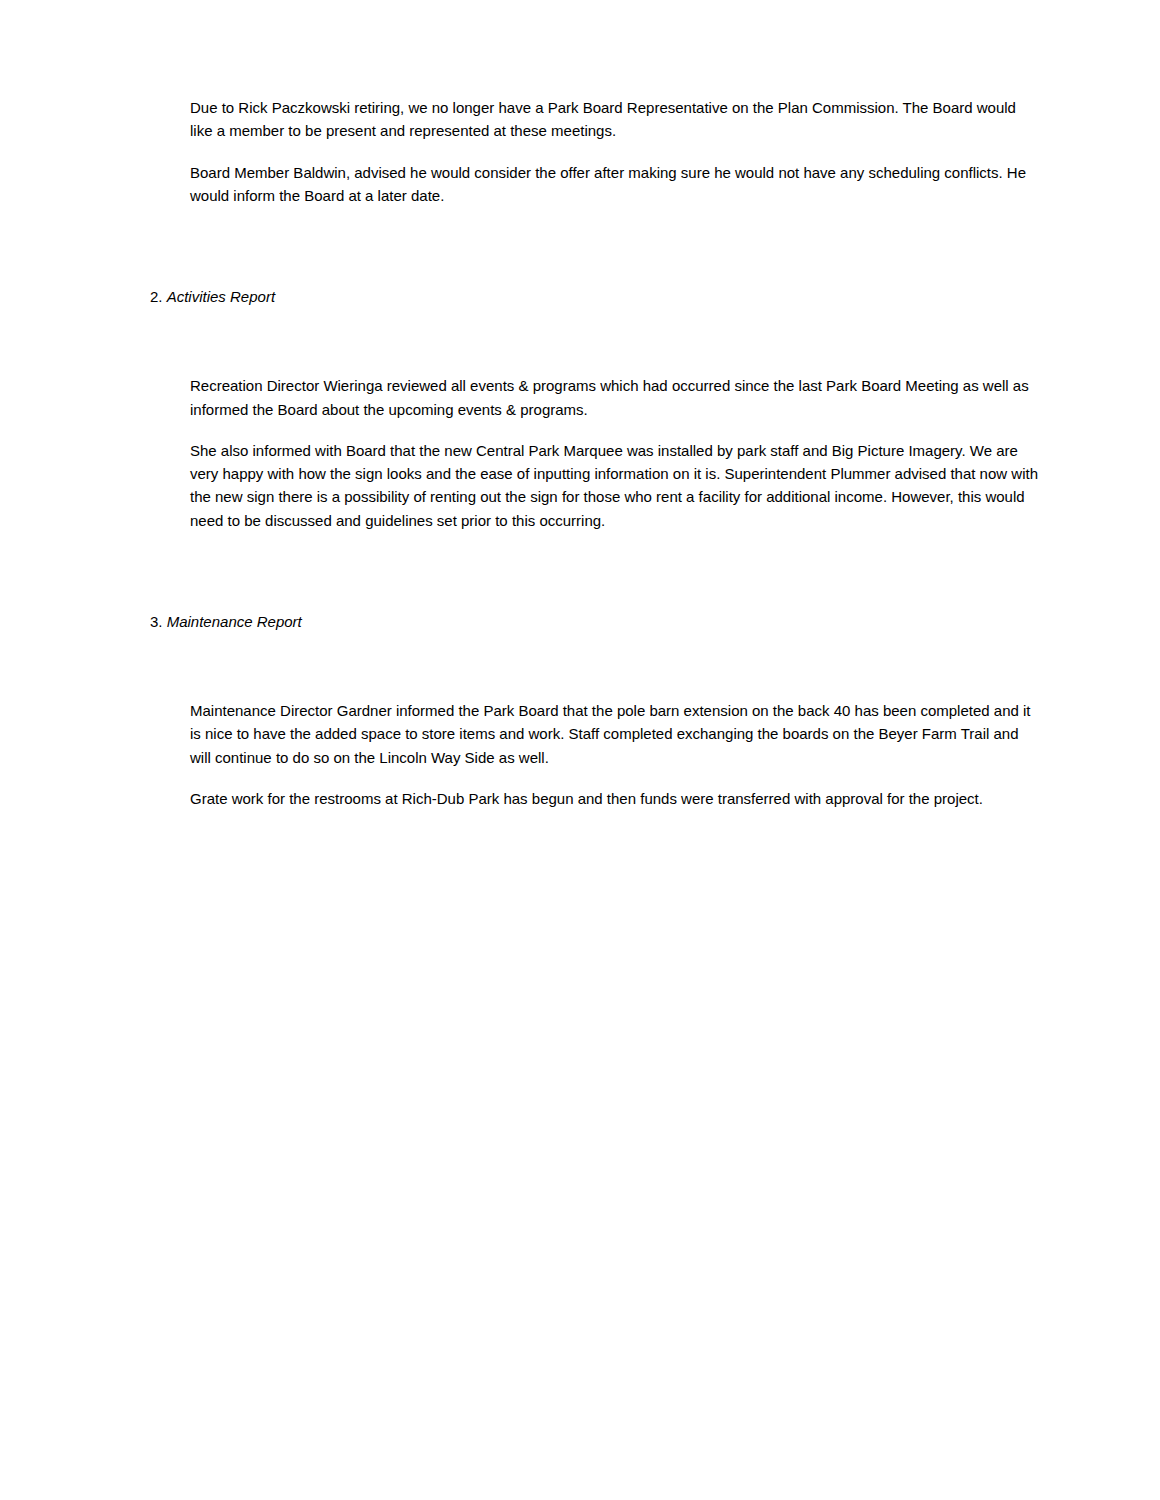Due to Rick Paczkowski retiring, we no longer have a Park Board Representative on the Plan Commission. The Board would like a member to be present and represented at these meetings.
Board Member Baldwin, advised he would consider the offer after making sure he would not have any scheduling conflicts. He would inform the Board at a later date.
2. Activities Report
Recreation Director Wieringa reviewed all events & programs which had occurred since the last Park Board Meeting as well as informed the Board about the upcoming events & programs.
She also informed with Board that the new Central Park Marquee was installed by park staff and Big Picture Imagery. We are very happy with how the sign looks and the ease of inputting information on it is. Superintendent Plummer advised that now with the new sign there is a possibility of renting out the sign for those who rent a facility for additional income. However, this would need to be discussed and guidelines set prior to this occurring.
3. Maintenance Report
Maintenance Director Gardner informed the Park Board that the pole barn extension on the back 40 has been completed and it is nice to have the added space to store items and work. Staff completed exchanging the boards on the Beyer Farm Trail and will continue to do so on the Lincoln Way Side as well.
Grate work for the restrooms at Rich-Dub Park has begun and then funds were transferred with approval for the project.